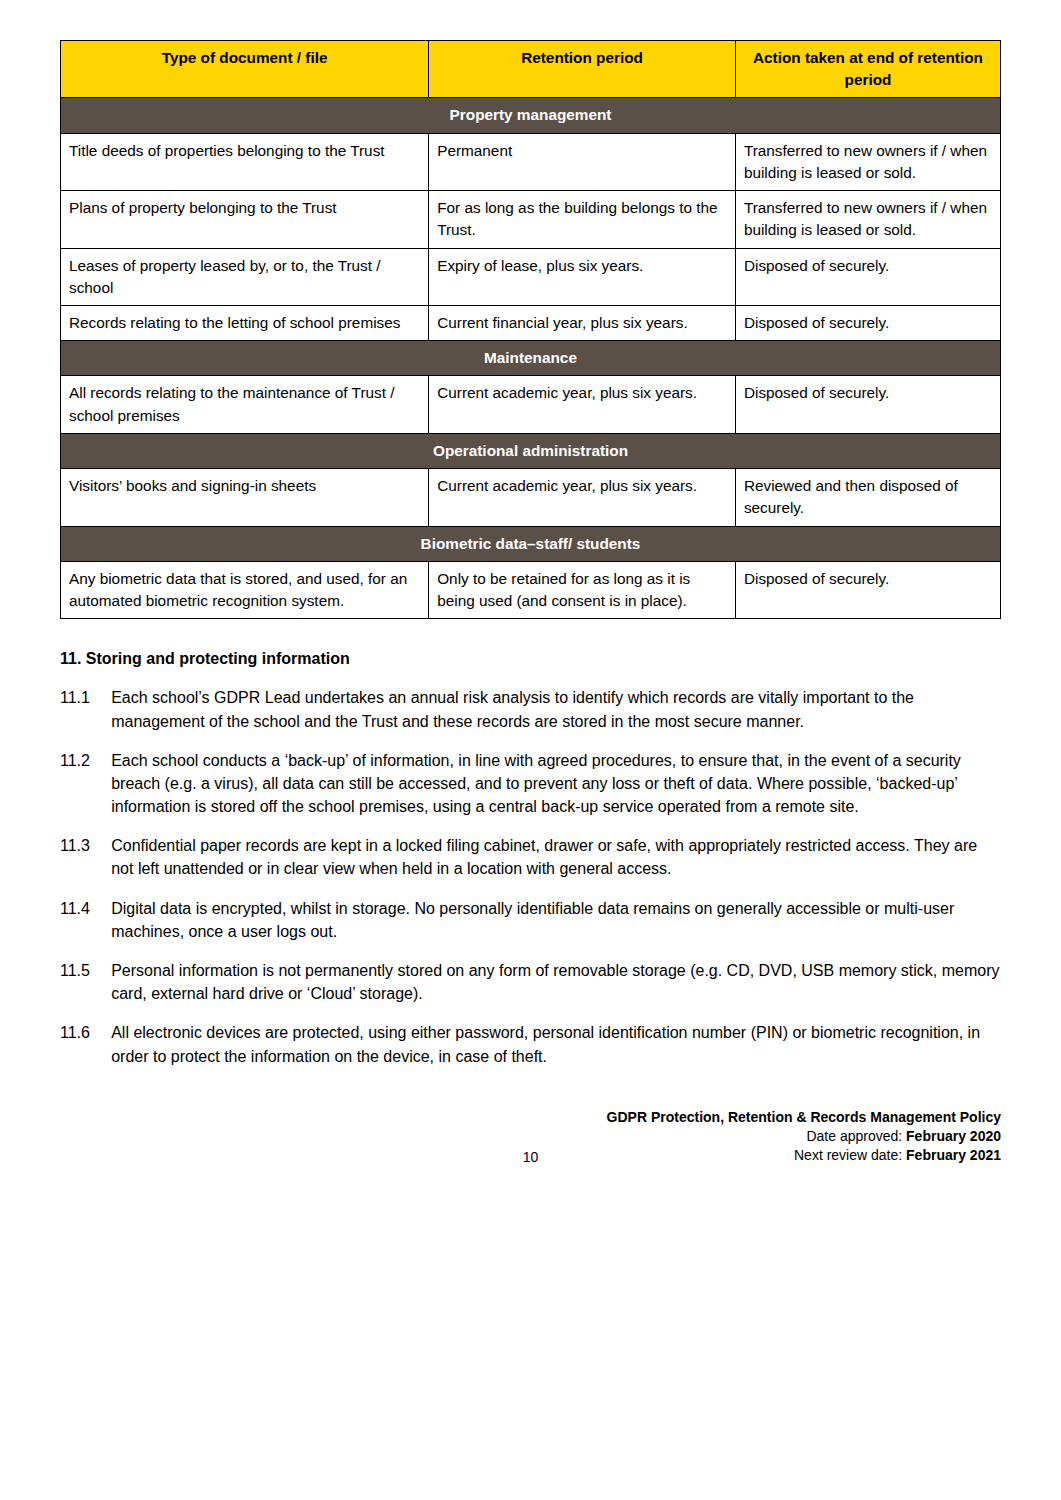| Type of document / file | Retention period | Action taken at end of retention period |
| --- | --- | --- |
| Property management |
| Title deeds of properties belonging to the Trust | Permanent | Transferred to new owners if / when building is leased or sold. |
| Plans of property belonging to the Trust | For as long as the building belongs to the Trust. | Transferred to new owners if / when building is leased or sold. |
| Leases of property leased by, or to, the Trust / school | Expiry of lease, plus six years. | Disposed of securely. |
| Records relating to the letting of school premises | Current financial year, plus six years. | Disposed of securely. |
| Maintenance |
| All records relating to the maintenance of Trust / school premises | Current academic year, plus six years. | Disposed of securely. |
| Operational administration |
| Visitors’ books and signing-in sheets | Current academic year, plus six years. | Reviewed and then disposed of securely. |
| Biometric data–staff/ students |
| Any biometric data that is stored, and used, for an automated biometric recognition system. | Only to be retained for as long as it is being used (and consent is in place). | Disposed of securely. |
11. Storing and protecting information
11.1 Each school’s GDPR Lead undertakes an annual risk analysis to identify which records are vitally important to the management of the school and the Trust and these records are stored in the most secure manner.
11.2 Each school conducts a ‘back-up’ of information, in line with agreed procedures, to ensure that, in the event of a security breach (e.g. a virus), all data can still be accessed, and to prevent any loss or theft of data. Where possible, ‘backed-up’ information is stored off the school premises, using a central back-up service operated from a remote site.
11.3 Confidential paper records are kept in a locked filing cabinet, drawer or safe, with appropriately restricted access. They are not left unattended or in clear view when held in a location with general access.
11.4 Digital data is encrypted, whilst in storage. No personally identifiable data remains on generally accessible or multi-user machines, once a user logs out.
11.5 Personal information is not permanently stored on any form of removable storage (e.g. CD, DVD, USB memory stick, memory card, external hard drive or ‘Cloud’ storage).
11.6 All electronic devices are protected, using either password, personal identification number (PIN) or biometric recognition, in order to protect the information on the device, in case of theft.
GDPR Protection, Retention & Records Management Policy
Date approved: February 2020
Next review date: February 2021
10